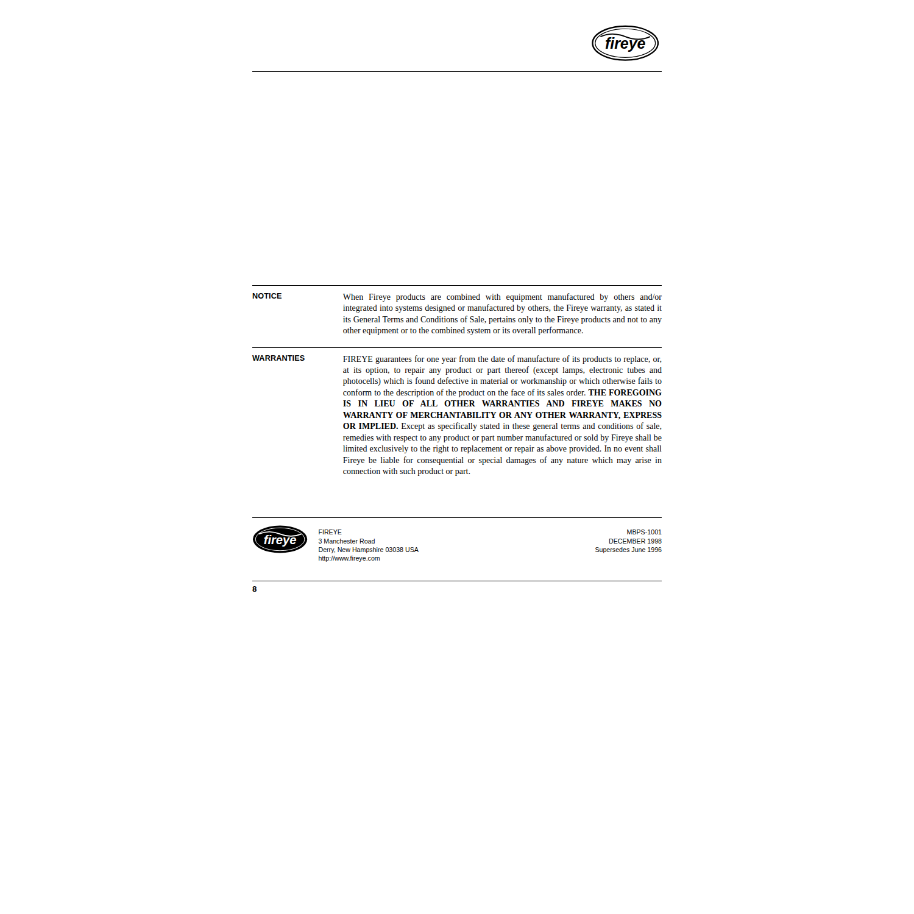fireye
NOTICE
When Fireye products are combined with equipment manufactured by others and/or integrated into systems designed or manufactured by others, the Fireye warranty, as stated it its General Terms and Conditions of Sale, pertains only to the Fireye products and not to any other equipment or to the combined system or its overall performance.
WARRANTIES
FIREYE guarantees for one year from the date of manufacture of its products to replace, or, at its option, to repair any product or part thereof (except lamps, electronic tubes and photocells) which is found defective in material or workmanship or which otherwise fails to conform to the description of the product on the face of its sales order. THE FOREGOING IS IN LIEU OF ALL OTHER WARRANTIES AND FIREYE MAKES NO WARRANTY OF MERCHANTABILITY OR ANY OTHER WARRANTY, EXPRESS OR IMPLIED. Except as specifically stated in these general terms and conditions of sale, remedies with respect to any product or part number manufactured or sold by Fireye shall be limited exclusively to the right to replacement or repair as above provided. In no event shall Fireye be liable for consequential or special damages of any nature which may arise in connection with such product or part.
fireye
FIREYE
3 Manchester Road
Derry, New Hampshire 03038 USA
http://www.fireye.com
MBPS-1001
DECEMBER 1998
Supersedes June 1996
8